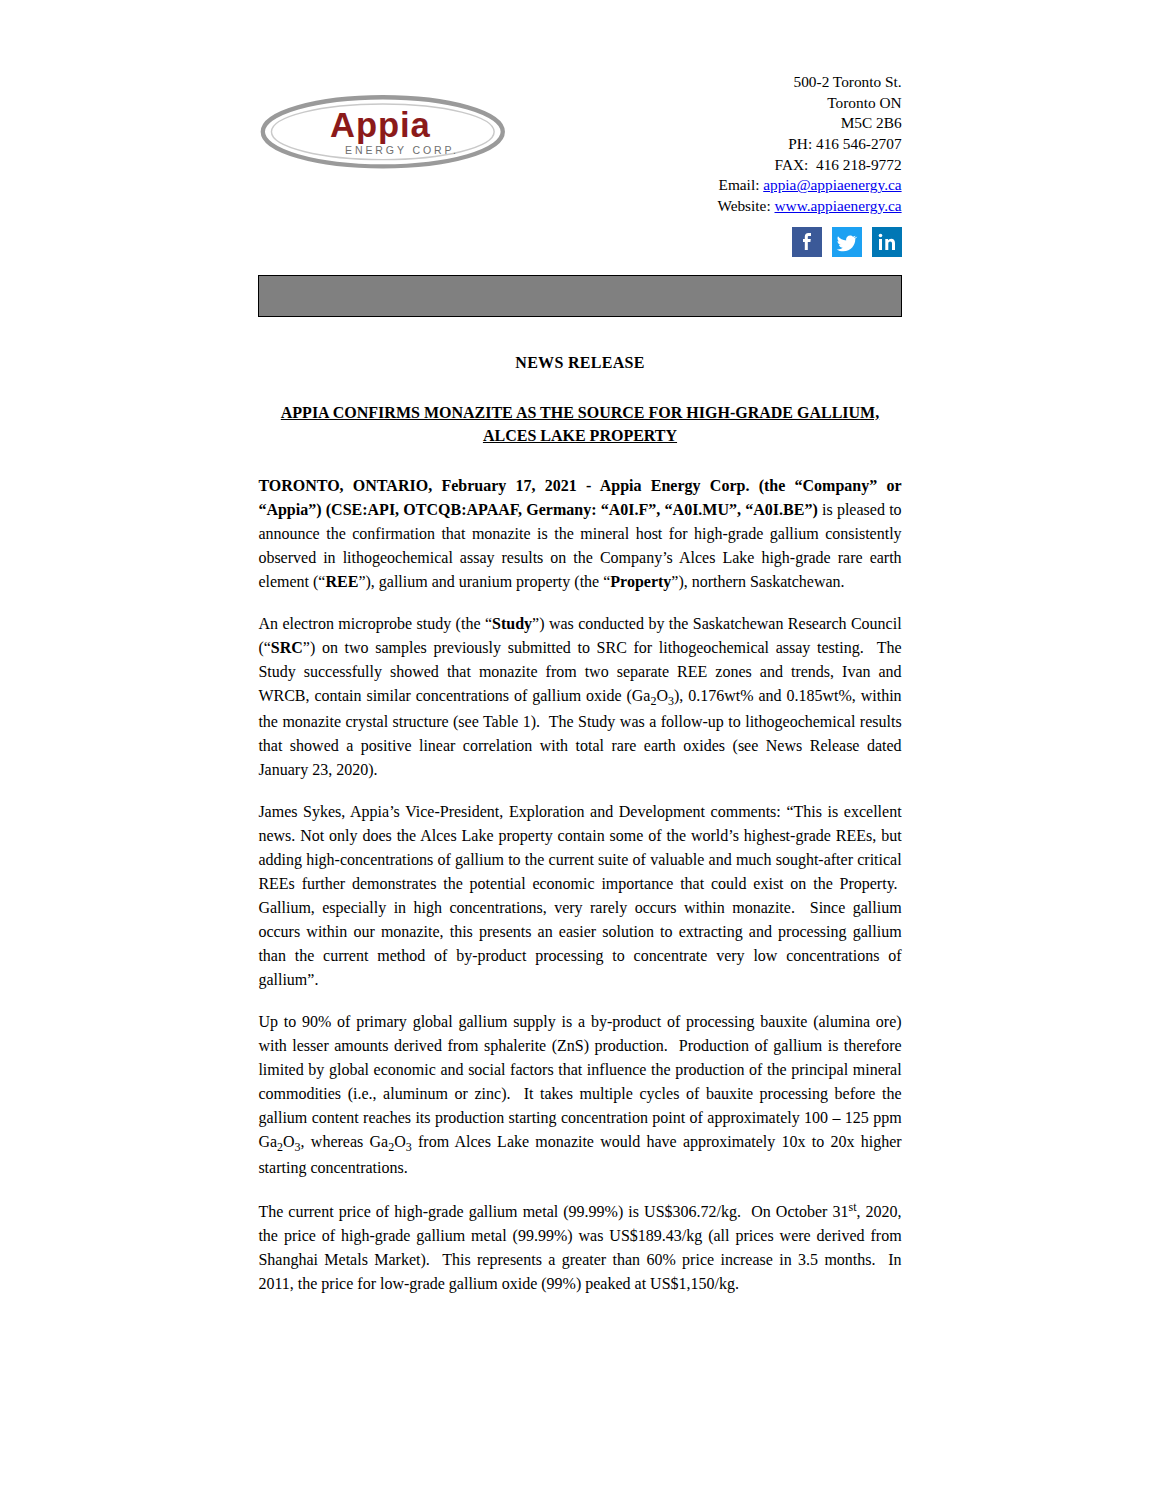Appia ENERGY CORP.
500-2 Toronto St.
Toronto ON
M5C 2B6
PH: 416 546-2707
FAX: 416 218-9772
Email: appia@appiaenergy.ca
Website: www.appiaenergy.ca
NEWS RELEASE
APPIA CONFIRMS MONAZITE AS THE SOURCE FOR HIGH-GRADE GALLIUM,
ALCES LAKE PROPERTY
TORONTO, ONTARIO, February 17, 2021 - Appia Energy Corp. (the “Company” or “Appia”) (CSE:API, OTCQB:APAAF, Germany: “A0I.F”, “A0I.MU”, “A0I.BE”) is pleased to announce the confirmation that monazite is the mineral host for high-grade gallium consistently observed in lithogeochemical assay results on the Company’s Alces Lake high-grade rare earth element (“REE”), gallium and uranium property (the “Property”), northern Saskatchewan.
An electron microprobe study (the “Study”) was conducted by the Saskatchewan Research Council (“SRC”) on two samples previously submitted to SRC for lithogeochemical assay testing. The Study successfully showed that monazite from two separate REE zones and trends, Ivan and WRCB, contain similar concentrations of gallium oxide (Ga2O3), 0.176wt% and 0.185wt%, within the monazite crystal structure (see Table 1). The Study was a follow-up to lithogeochemical results that showed a positive linear correlation with total rare earth oxides (see News Release dated January 23, 2020).
James Sykes, Appia’s Vice-President, Exploration and Development comments: “This is excellent news. Not only does the Alces Lake property contain some of the world’s highest-grade REEs, but adding high-concentrations of gallium to the current suite of valuable and much sought-after critical REEs further demonstrates the potential economic importance that could exist on the Property. Gallium, especially in high concentrations, very rarely occurs within monazite. Since gallium occurs within our monazite, this presents an easier solution to extracting and processing gallium than the current method of by-product processing to concentrate very low concentrations of gallium”.
Up to 90% of primary global gallium supply is a by-product of processing bauxite (alumina ore) with lesser amounts derived from sphalerite (ZnS) production. Production of gallium is therefore limited by global economic and social factors that influence the production of the principal mineral commodities (i.e., aluminum or zinc). It takes multiple cycles of bauxite processing before the gallium content reaches its production starting concentration point of approximately 100 – 125 ppm Ga2O3, whereas Ga2O3 from Alces Lake monazite would have approximately 10x to 20x higher starting concentrations.
The current price of high-grade gallium metal (99.99%) is US$306.72/kg. On October 31st, 2020, the price of high-grade gallium metal (99.99%) was US$189.43/kg (all prices were derived from Shanghai Metals Market). This represents a greater than 60% price increase in 3.5 months. In 2011, the price for low-grade gallium oxide (99%) peaked at US$1,150/kg.